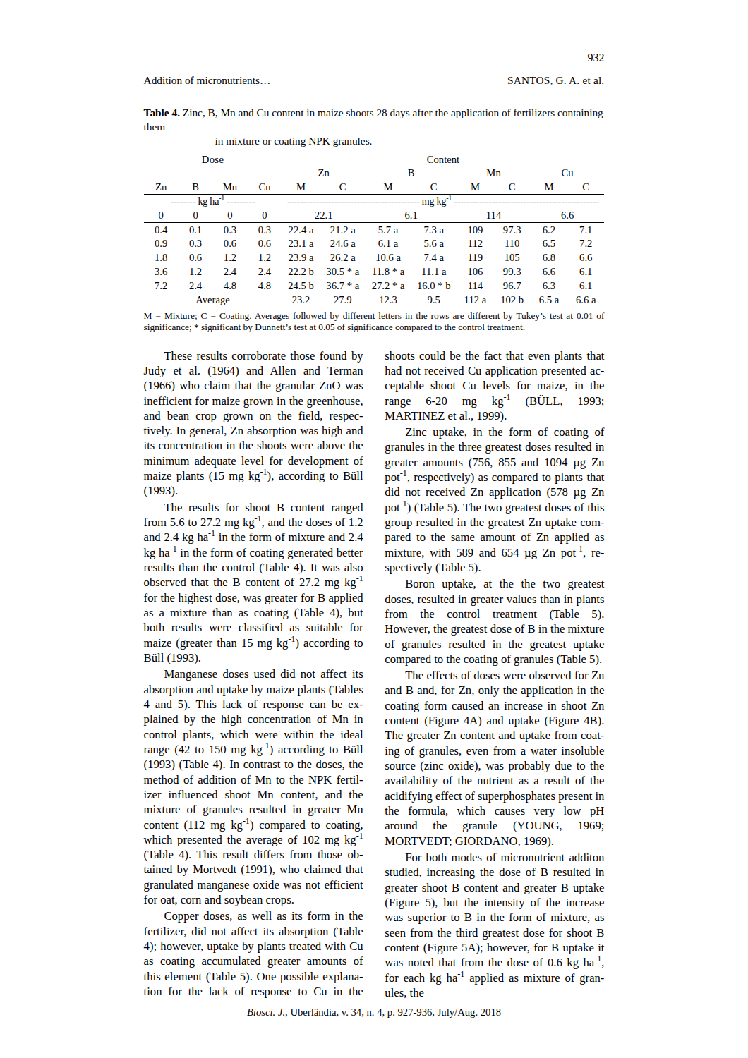932
Addition of micronutrients…
SANTOS, G. A. et al.
Table 4. Zinc, B, Mn and Cu content in maize shoots 28 days after the application of fertilizers containing them in mixture or coating NPK granules.
| Dose | Content |
| | Zn | B | Mn | Cu |
| Zn | B | Mn | Cu | M | C | M | C | M | C | M | C |
| -------- kg ha -1 --------- | ------------------------------------------ mg kg -1 ---------------------------------------------- |
| 0 | 0 | 0 | 0 | 22.1 | 6.1 | 114 | 6.6 |
| 0.4 | 0.1 | 0.3 | 0.3 | 22.4 a | 21.2 a | 5.7 a | 7.3 a | 109 | 97.3 | 6.2 | 7.1 |
| 0.9 | 0.3 | 0.6 | 0.6 | 23.1 a | 24.6 a | 6.1 a | 5.6 a | 112 | 110 | 6.5 | 7.2 |
| 1.8 | 0.6 | 1.2 | 1.2 | 23.9 a | 26.2 a | 10.6 a | 7.4 a | 119 | 105 | 6.8 | 6.6 |
| 3.6 | 1.2 | 2.4 | 2.4 | 22.2 b | 30.5 * a | 11.8 * a | 11.1 a | 106 | 99.3 | 6.6 | 6.1 |
| 7.2 | 2.4 | 4.8 | 4.8 | 24.5 b | 36.7 * a | 27.2 * a | 16.0 * b | 114 | 96.7 | 6.3 | 6.1 |
| Average | 23.2 | 27.9 | 12.3 | 9.5 | 112 a | 102 b | 6.5 a | 6.6 a |
M = Mixture; C = Coating. Averages followed by different letters in the rows are different by Tukey’s test at 0.01 of significance; * significant by Dunnett’s test at 0.05 of significance compared to the control treatment.
These results corroborate those found by Judy et al. (1964) and Allen and Terman (1966) who claim that the granular ZnO was inefficient for maize grown in the greenhouse, and bean crop grown on the field, respectively. In general, Zn absorption was high and its concentration in the shoots were above the minimum adequate level for development of maize plants (15 mg kg-1), according to Büll (1993).
The results for shoot B content ranged from 5.6 to 27.2 mg kg-1, and the doses of 1.2 and 2.4 kg ha-1 in the form of mixture and 2.4 kg ha-1 in the form of coating generated better results than the control (Table 4). It was also observed that the B content of 27.2 mg kg-1 for the highest dose, was greater for B applied as a mixture than as coating (Table 4), but both results were classified as suitable for maize (greater than 15 mg kg-1) according to Büll (1993).
Manganese doses used did not affect its absorption and uptake by maize plants (Tables 4 and 5). This lack of response can be explained by the high concentration of Mn in control plants, which were within the ideal range (42 to 150 mg kg-1) according to Büll (1993) (Table 4). In contrast to the doses, the method of addition of Mn to the NPK fertilizer influenced shoot Mn content, and the mixture of granules resulted in greater Mn content (112 mg kg-1) compared to coating, which presented the average of 102 mg kg-1 (Table 4). This result differs from those obtained by Mortvedt (1991), who claimed that granulated manganese oxide was not efficient for oat, corn and soybean crops.
Copper doses, as well as its form in the fertilizer, did not affect its absorption (Table 4); however, uptake by plants treated with Cu as coating accumulated greater amounts of this element (Table 5). One possible explanation for the lack of response to Cu in the shoots could be the fact that even plants that had not received Cu application presented acceptable shoot Cu levels for maize, in the range 6-20 mg kg-1 (BÜLL, 1993; MARTINEZ et al., 1999).
Zinc uptake, in the form of coating of granules in the three greatest doses resulted in greater amounts (756, 855 and 1094 µg Zn pot-1, respectively) as compared to plants that did not received Zn application (578 µg Zn pot-1) (Table 5). The two greatest doses of this group resulted in the greatest Zn uptake compared to the same amount of Zn applied as mixture, with 589 and 654 µg Zn pot-1, respectively (Table 5).
Boron uptake, at the the two greatest doses, resulted in greater values than in plants from the control treatment (Table 5). However, the greatest dose of B in the mixture of granules resulted in the greatest uptake compared to the coating of granules (Table 5).
The effects of doses were observed for Zn and B and, for Zn, only the application in the coating form caused an increase in shoot Zn content (Figure 4A) and uptake (Figure 4B). The greater Zn content and uptake from coating of granules, even from a water insoluble source (zinc oxide), was probably due to the availability of the nutrient as a result of the acidifying effect of superphosphates present in the formula, which causes very low pH around the granule (YOUNG, 1969; MORTVEDT; GIORDANO, 1969).
For both modes of micronutrient additon studied, increasing the dose of B resulted in greater shoot B content and greater B uptake (Figure 5), but the intensity of the increase was superior to B in the form of mixture, as seen from the third greatest dose for shoot B content (Figure 5A); however, for B uptake it was noted that from the dose of 0.6 kg ha-1, for each kg ha-1 applied as mixture of granules, the
Biosci. J., Uberlândia, v. 34, n. 4, p. 927-936, July/Aug. 2018